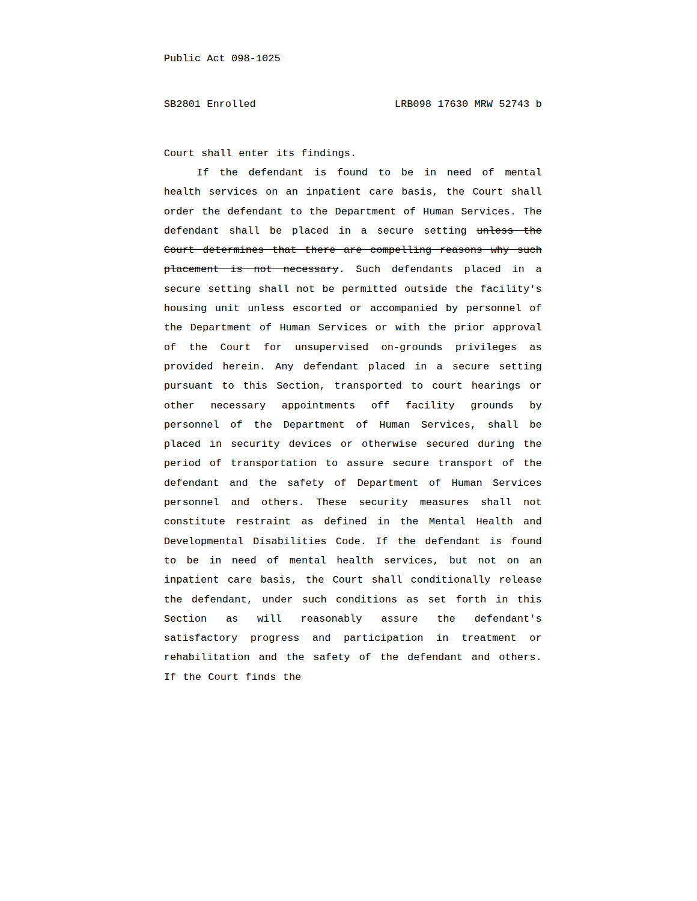Public Act 098-1025
SB2801 Enrolled LRB098 17630 MRW 52743 b
Court shall enter its findings.
If the defendant is found to be in need of mental health services on an inpatient care basis, the Court shall order the defendant to the Department of Human Services. The defendant shall be placed in a secure setting unless the Court determines that there are compelling reasons why such placement is not necessary. Such defendants placed in a secure setting shall not be permitted outside the facility's housing unit unless escorted or accompanied by personnel of the Department of Human Services or with the prior approval of the Court for unsupervised on-grounds privileges as provided herein. Any defendant placed in a secure setting pursuant to this Section, transported to court hearings or other necessary appointments off facility grounds by personnel of the Department of Human Services, shall be placed in security devices or otherwise secured during the period of transportation to assure secure transport of the defendant and the safety of Department of Human Services personnel and others. These security measures shall not constitute restraint as defined in the Mental Health and Developmental Disabilities Code. If the defendant is found to be in need of mental health services, but not on an inpatient care basis, the Court shall conditionally release the defendant, under such conditions as set forth in this Section as will reasonably assure the defendant's satisfactory progress and participation in treatment or rehabilitation and the safety of the defendant and others. If the Court finds the